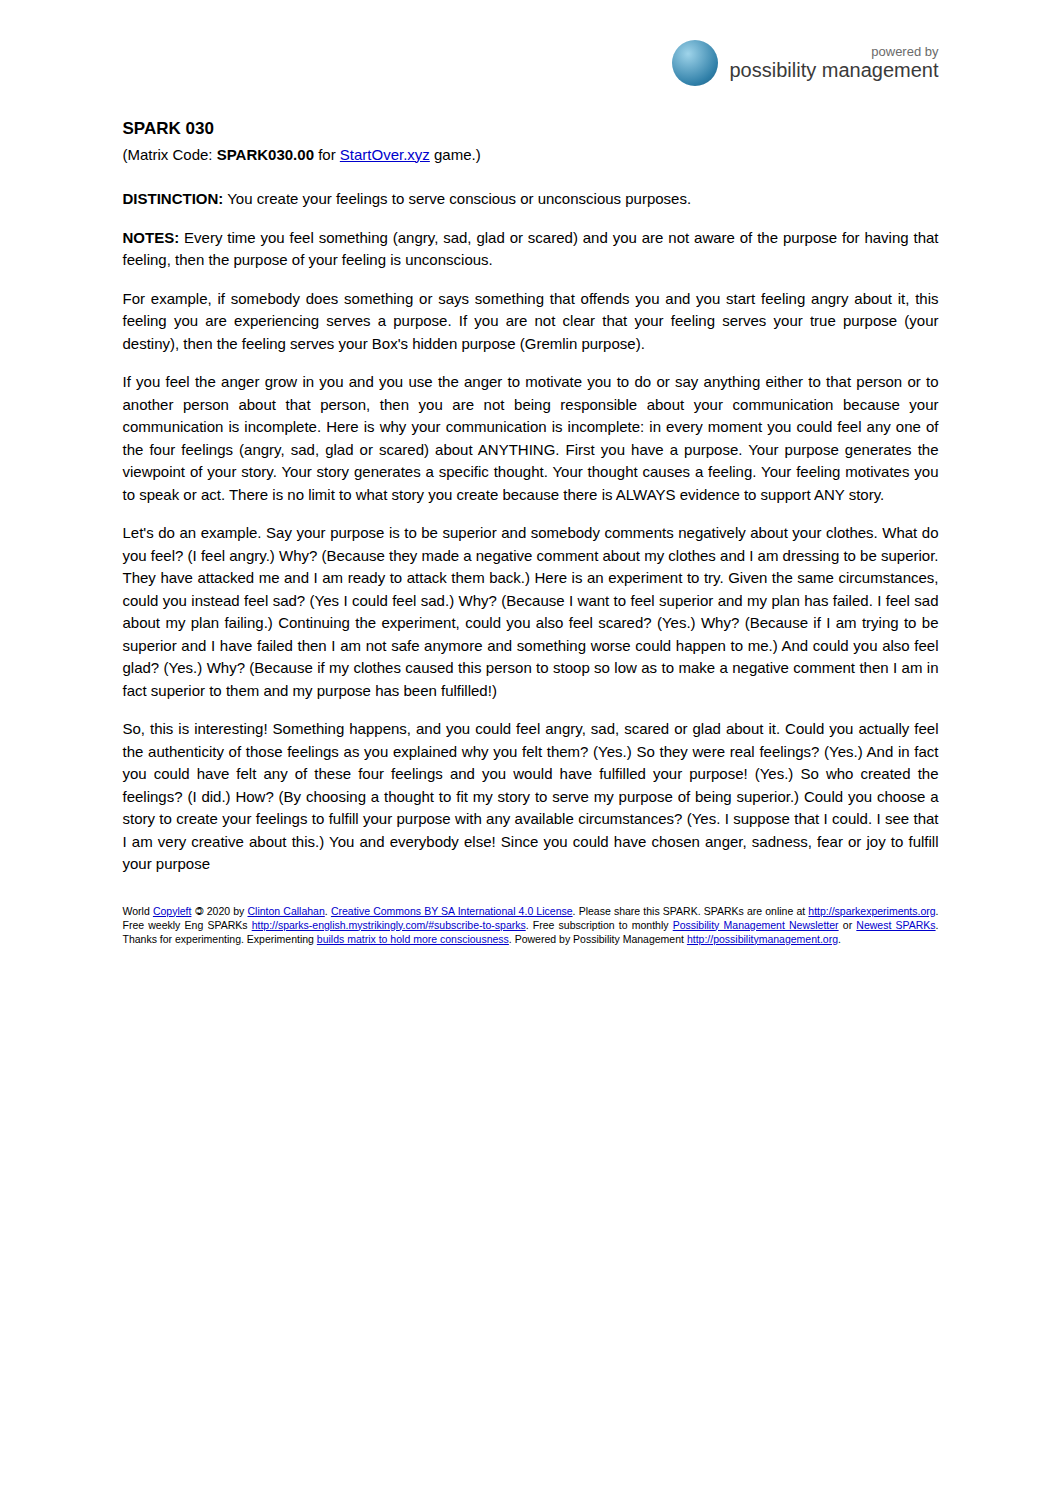powered by possibility management
SPARK 030
(Matrix Code: SPARK030.00 for StartOver.xyz game.)
DISTINCTION: You create your feelings to serve conscious or unconscious purposes.
NOTES: Every time you feel something (angry, sad, glad or scared) and you are not aware of the purpose for having that feeling, then the purpose of your feeling is unconscious.
For example, if somebody does something or says something that offends you and you start feeling angry about it, this feeling you are experiencing serves a purpose. If you are not clear that your feeling serves your true purpose (your destiny), then the feeling serves your Box's hidden purpose (Gremlin purpose).
If you feel the anger grow in you and you use the anger to motivate you to do or say anything either to that person or to another person about that person, then you are not being responsible about your communication because your communication is incomplete. Here is why your communication is incomplete: in every moment you could feel any one of the four feelings (angry, sad, glad or scared) about ANYTHING. First you have a purpose. Your purpose generates the viewpoint of your story. Your story generates a specific thought. Your thought causes a feeling. Your feeling motivates you to speak or act. There is no limit to what story you create because there is ALWAYS evidence to support ANY story.
Let's do an example. Say your purpose is to be superior and somebody comments negatively about your clothes. What do you feel? (I feel angry.) Why? (Because they made a negative comment about my clothes and I am dressing to be superior. They have attacked me and I am ready to attack them back.) Here is an experiment to try. Given the same circumstances, could you instead feel sad? (Yes I could feel sad.) Why? (Because I want to feel superior and my plan has failed. I feel sad about my plan failing.) Continuing the experiment, could you also feel scared? (Yes.) Why? (Because if I am trying to be superior and I have failed then I am not safe anymore and something worse could happen to me.) And could you also feel glad? (Yes.) Why? (Because if my clothes caused this person to stoop so low as to make a negative comment then I am in fact superior to them and my purpose has been fulfilled!)
So, this is interesting! Something happens, and you could feel angry, sad, scared or glad about it. Could you actually feel the authenticity of those feelings as you explained why you felt them? (Yes.) So they were real feelings? (Yes.) And in fact you could have felt any of these four feelings and you would have fulfilled your purpose! (Yes.) So who created the feelings? (I did.) How? (By choosing a thought to fit my story to serve my purpose of being superior.) Could you choose a story to create your feelings to fulfill your purpose with any available circumstances? (Yes. I suppose that I could. I see that I am very creative about this.) You and everybody else! Since you could have chosen anger, sadness, fear or joy to fulfill your purpose
World Copyleft 🄯 2020 by Clinton Callahan. Creative Commons BY SA International 4.0 License. Please share this SPARK. SPARKs are online at http://sparkexperiments.org. Free weekly Eng SPARKs http://sparks-english.mystrikingly.com/#subscribe-to-sparks. Free subscription to monthly Possibility Management Newsletter or Newest SPARKs. Thanks for experimenting. Experimenting builds matrix to hold more consciousness. Powered by Possibility Management http://possibilitymanagement.org.